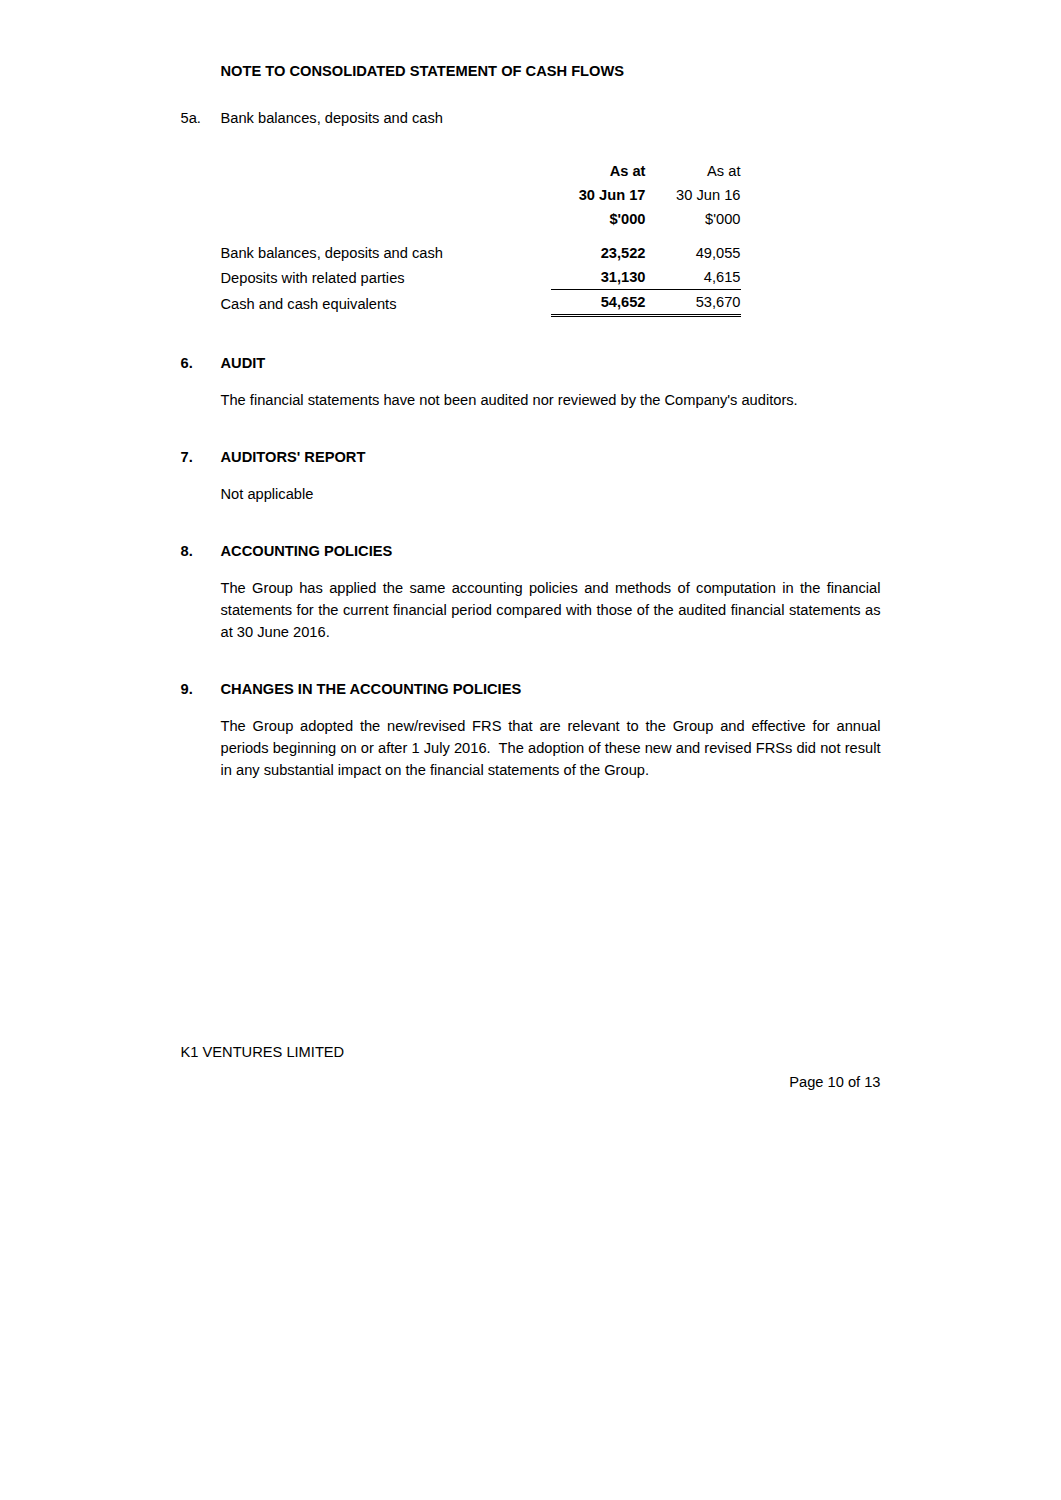NOTE TO CONSOLIDATED STATEMENT OF CASH FLOWS
5a. Bank balances, deposits and cash
| | As at | As at |
| | 30 Jun 17 | 30 Jun 16 |
| | $'000 | $'000 |
| Bank balances, deposits and cash | 23,522 | 49,055 |
| Deposits with related parties | 31,130 | 4,615 |
| Cash and cash equivalents | 54,652 | 53,670 |
6. AUDIT
The financial statements have not been audited nor reviewed by the Company's auditors.
7. AUDITORS' REPORT
Not applicable
8. ACCOUNTING POLICIES
The Group has applied the same accounting policies and methods of computation in the financial statements for the current financial period compared with those of the audited financial statements as at 30 June 2016.
9. CHANGES IN THE ACCOUNTING POLICIES
The Group adopted the new/revised FRS that are relevant to the Group and effective for annual periods beginning on or after 1 July 2016. The adoption of these new and revised FRSs did not result in any substantial impact on the financial statements of the Group.
K1 VENTURES LIMITED
Page 10 of 13